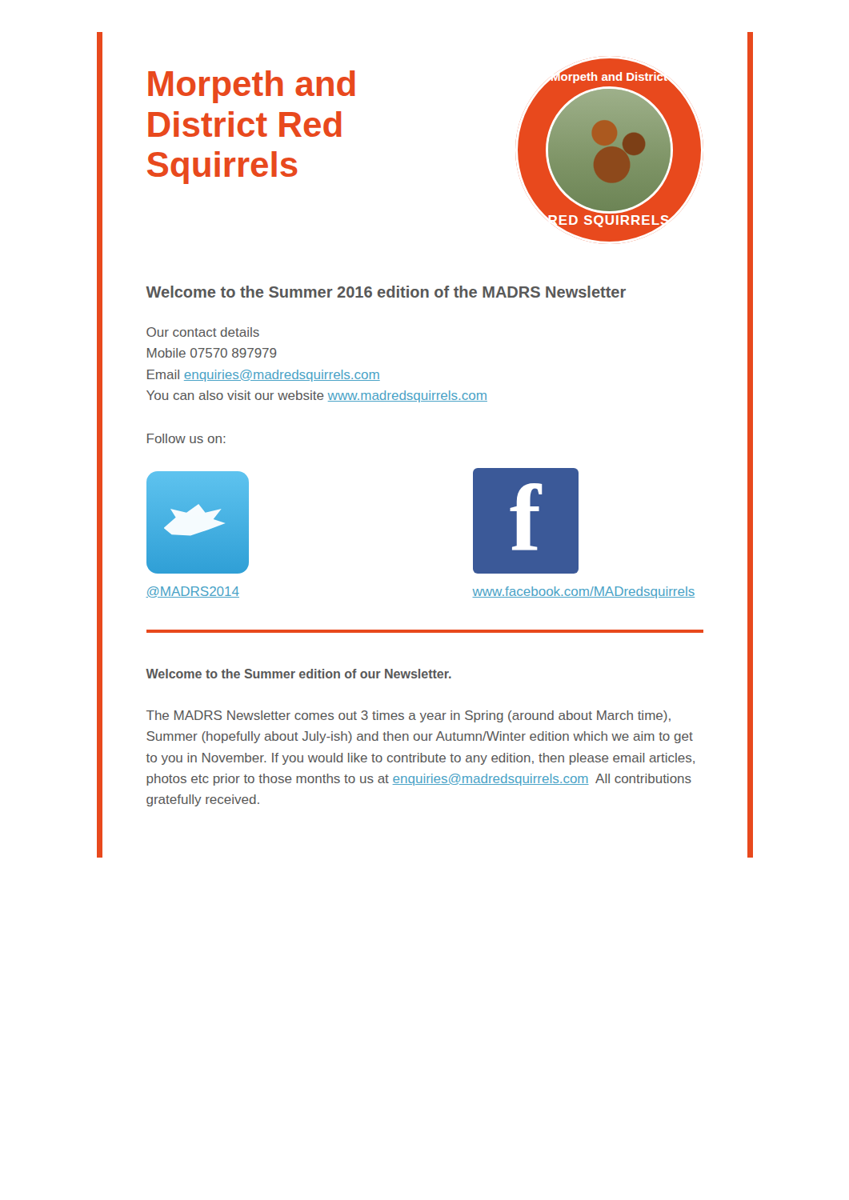Morpeth and District Red Squirrels
Morpeth and District
RED SQUIRRELS
Welcome to the Summer 2016 edition of the MADRS Newsletter
Our contact details
Mobile 07570 897979
Email enquiries@madredsquirrels.com
You can also visit our website www.madredsquirrels.com
Follow us on:
@MADRS2014
www.facebook.com/MADredsquirrels
Welcome to the Summer edition of our Newsletter.
The MADRS Newsletter comes out 3 times a year in Spring (around about March time), Summer (hopefully about July-ish) and then our Autumn/Winter edition which we aim to get to you in November. If you would like to contribute to any edition, then please email articles, photos etc prior to those months to us at enquiries@madredsquirrels.com All contributions gratefully received.